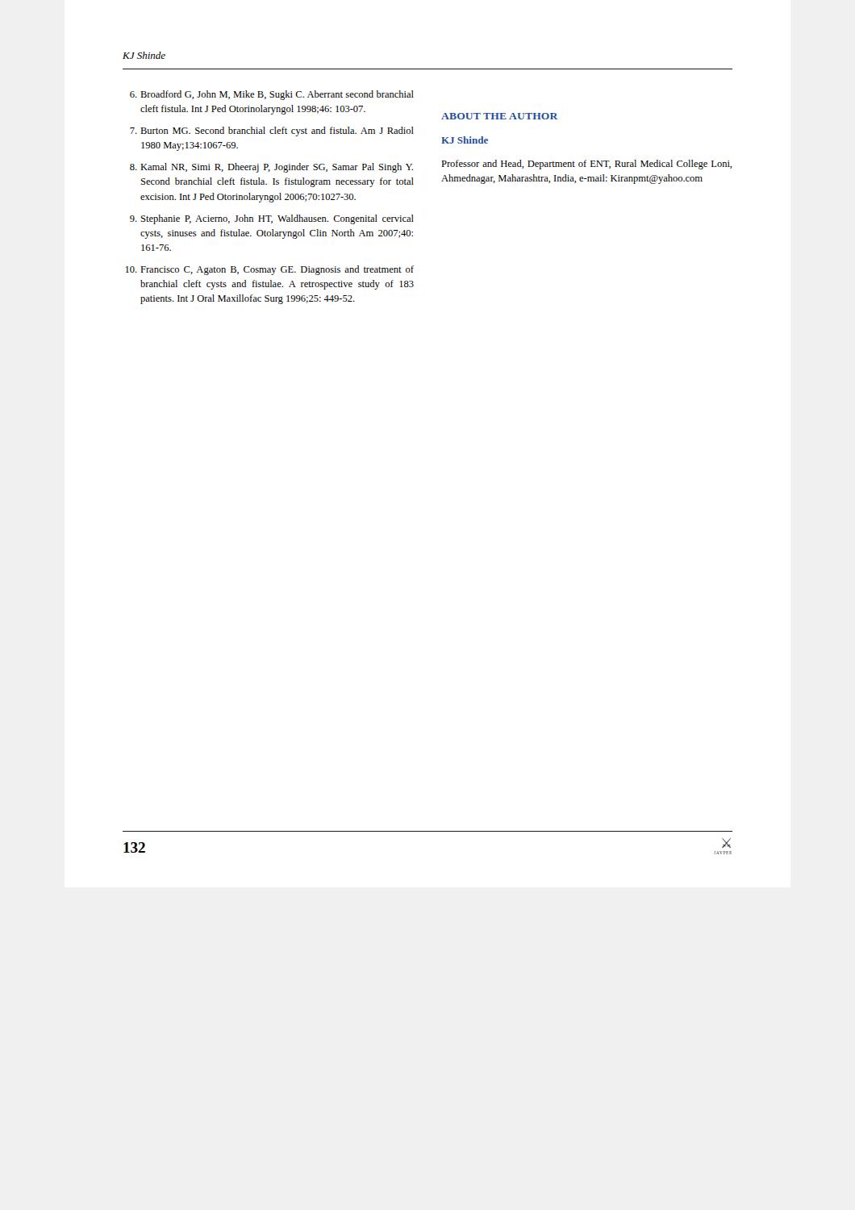KJ Shinde
6 Broadford G, John M, Mike B, Sugki C. Aberrant second branchial cleft fistula. Int J Ped Otorinolaryngol 1998;46: 103-07.
7 Burton MG. Second branchial cleft cyst and fistula. Am J Radiol 1980 May;134:1067-69.
8 Kamal NR, Simi R, Dheeraj P, Joginder SG, Samar Pal Singh Y. Second branchial cleft fistula. Is fistulogram necessary for total excision. Int J Ped Otorinolaryngol 2006;70:1027-30.
9 Stephanie P, Acierno, John HT, Waldhausen. Congenital cervical cysts, sinuses and fistulae. Otolaryngol Clin North Am 2007;40: 161-76.
10 Francisco C, Agaton B, Cosmay GE. Diagnosis and treatment of branchial cleft cysts and fistulae. A retrospective study of 183 patients. Int J Oral Maxillofac Surg 1996;25: 449-52.
ABOUT THE AUTHOR
KJ Shinde
Professor and Head, Department of ENT, Rural Medical College Loni, Ahmednagar, Maharashtra, India, e-mail: Kiranpmt@yahoo.com
132
⚔ JAYPEE